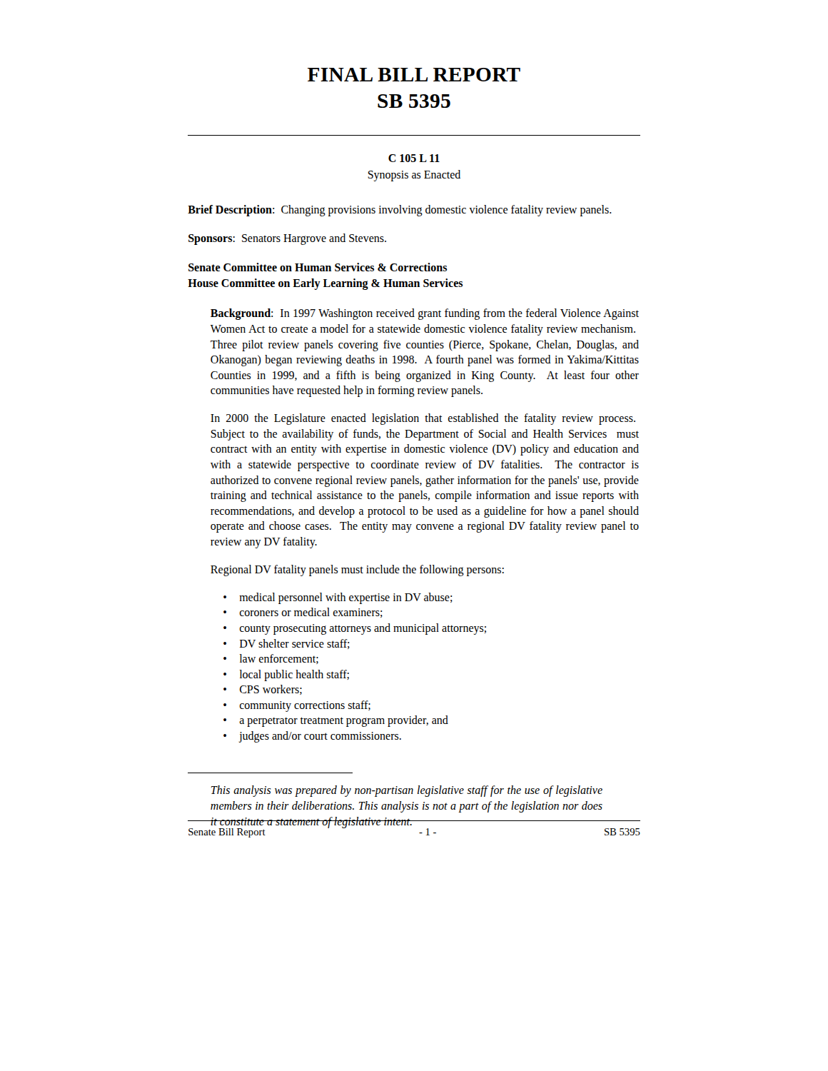FINAL BILL REPORTSB 5395
C 105 L 11
Synopsis as Enacted
Brief Description: Changing provisions involving domestic violence fatality review panels.
Sponsors: Senators Hargrove and Stevens.
Senate Committee on Human Services & Corrections
House Committee on Early Learning & Human Services
Background: In 1997 Washington received grant funding from the federal Violence Against Women Act to create a model for a statewide domestic violence fatality review mechanism. Three pilot review panels covering five counties (Pierce, Spokane, Chelan, Douglas, and Okanogan) began reviewing deaths in 1998. A fourth panel was formed in Yakima/Kittitas Counties in 1999, and a fifth is being organized in King County. At least four other communities have requested help in forming review panels.
In 2000 the Legislature enacted legislation that established the fatality review process. Subject to the availability of funds, the Department of Social and Health Services must contract with an entity with expertise in domestic violence (DV) policy and education and with a statewide perspective to coordinate review of DV fatalities. The contractor is authorized to convene regional review panels, gather information for the panels' use, provide training and technical assistance to the panels, compile information and issue reports with recommendations, and develop a protocol to be used as a guideline for how a panel should operate and choose cases. The entity may convene a regional DV fatality review panel to review any DV fatality.
Regional DV fatality panels must include the following persons:
medical personnel with expertise in DV abuse;
coroners or medical examiners;
county prosecuting attorneys and municipal attorneys;
DV shelter service staff;
law enforcement;
local public health staff;
CPS workers;
community corrections staff;
a perpetrator treatment program provider, and
judges and/or court commissioners.
This analysis was prepared by non-partisan legislative staff for the use of legislative members in their deliberations. This analysis is not a part of the legislation nor does it constitute a statement of legislative intent.
Senate Bill Report
- 1 -
SB 5395